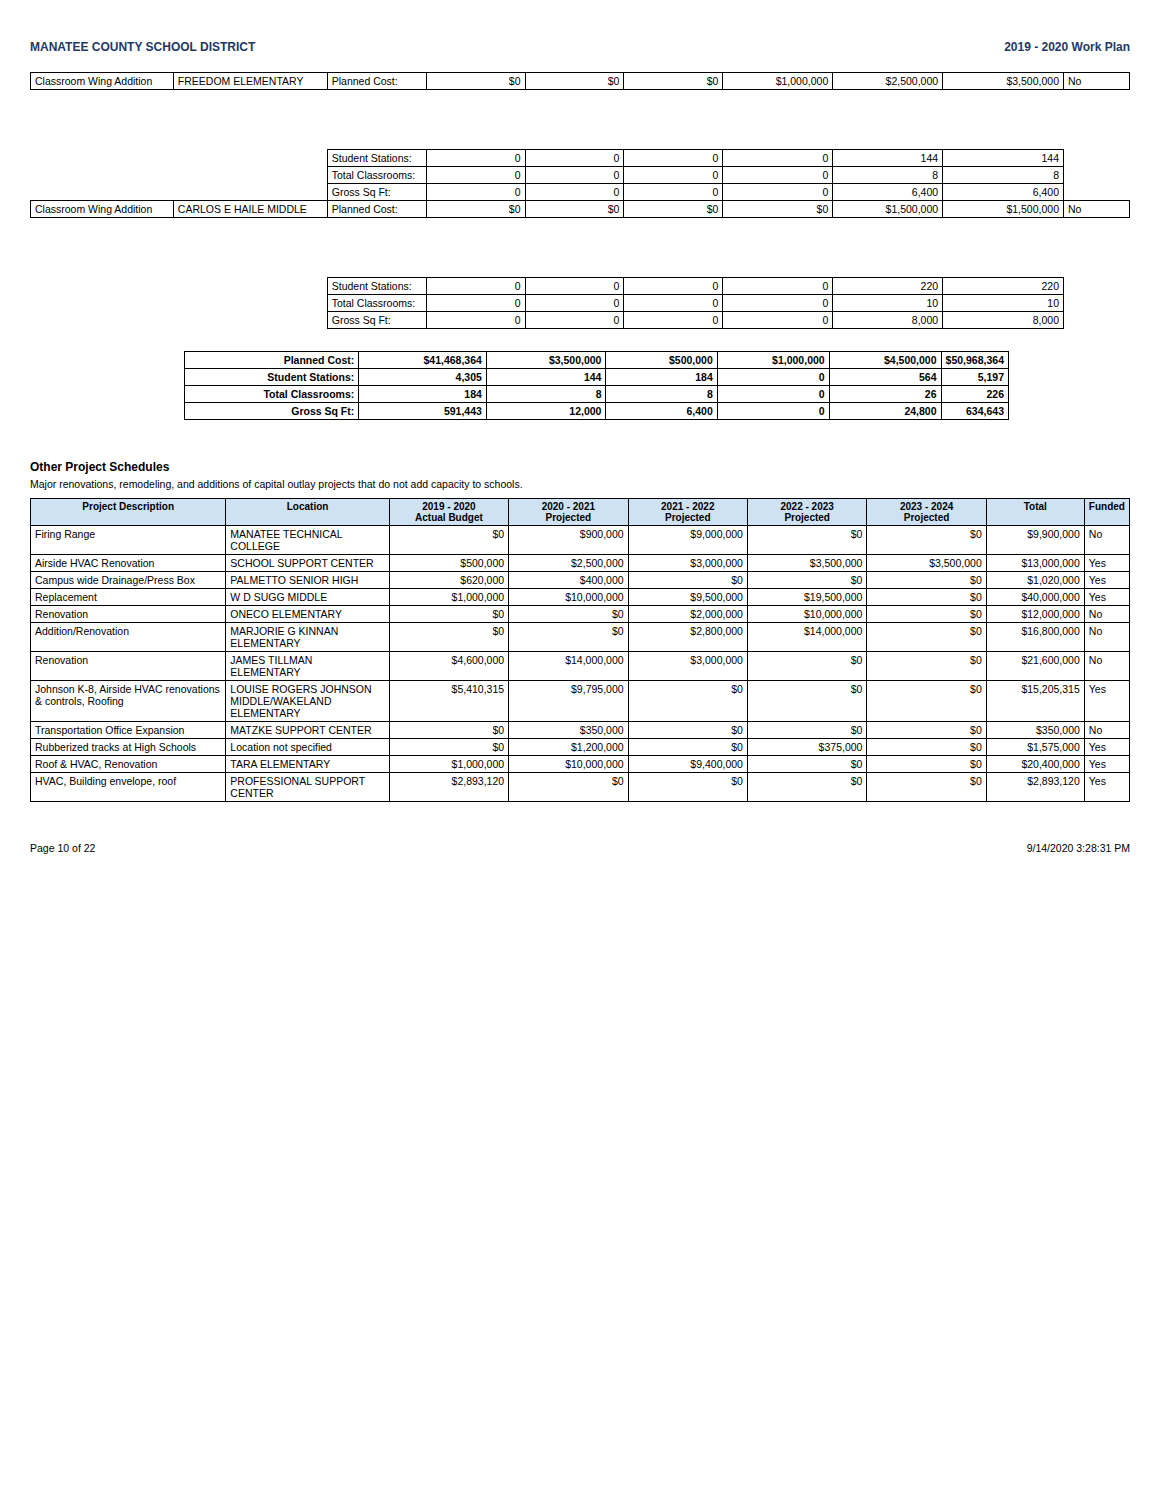MANATEE COUNTY SCHOOL DISTRICT
2019 - 2020 Work Plan
| Classroom Wing Addition | FREEDOM ELEMENTARY | Planned Cost: | $0 | $0 | $0 | $1,000,000 | $2,500,000 | $3,500,000 | No |
| | | Student Stations: | 0 | 0 | 0 | 0 | 144 | 144 | |
| | | Total Classrooms: | 0 | 0 | 0 | 0 | 8 | 8 | |
| | | Gross Sq Ft: | 0 | 0 | 0 | 0 | 6,400 | 6,400 | |
| Classroom Wing Addition | CARLOS E HAILE MIDDLE | Planned Cost: | $0 | $0 | $0 | $0 | $1,500,000 | $1,500,000 | No |
| | | Student Stations: | 0 | 0 | 0 | 0 | 220 | 220 | |
| | | Total Classrooms: | 0 | 0 | 0 | 0 | 10 | 10 | |
| | | Gross Sq Ft: | 0 | 0 | 0 | 0 | 8,000 | 8,000 | |
| Planned Cost: | $41,468,364 | $3,500,000 | $500,000 | $1,000,000 | $4,500,000 | $50,968,364 |
| Student Stations: | 4,305 | 144 | 184 | 0 | 564 | 5,197 |
| Total Classrooms: | 184 | 8 | 8 | 0 | 26 | 226 |
| Gross Sq Ft: | 591,443 | 12,000 | 6,400 | 0 | 24,800 | 634,643 |
Other Project Schedules
Major renovations, remodeling, and additions of capital outlay projects that do not add capacity to schools.
| Project Description | Location | 2019 - 2020 Actual Budget | 2020 - 2021 Projected | 2021 - 2022 Projected | 2022 - 2023 Projected | 2023 - 2024 Projected | Total | Funded |
| --- | --- | --- | --- | --- | --- | --- | --- | --- |
| Firing Range | MANATEE TECHNICAL COLLEGE | $0 | $900,000 | $9,000,000 | $0 | $0 | $9,900,000 | No |
| Airside HVAC Renovation | SCHOOL SUPPORT CENTER | $500,000 | $2,500,000 | $3,000,000 | $3,500,000 | $3,500,000 | $13,000,000 | Yes |
| Campus wide Drainage/Press Box | PALMETTO SENIOR HIGH | $620,000 | $400,000 | $0 | $0 | $0 | $1,020,000 | Yes |
| Replacement | W D SUGG MIDDLE | $1,000,000 | $10,000,000 | $9,500,000 | $19,500,000 | $0 | $40,000,000 | Yes |
| Renovation | ONECO ELEMENTARY | $0 | $0 | $2,000,000 | $10,000,000 | $0 | $12,000,000 | No |
| Addition/Renovation | MARJORIE G KINNAN ELEMENTARY | $0 | $0 | $2,800,000 | $14,000,000 | $0 | $16,800,000 | No |
| Renovation | JAMES TILLMAN ELEMENTARY | $4,600,000 | $14,000,000 | $3,000,000 | $0 | $0 | $21,600,000 | No |
| Johnson K-8, Airside HVAC renovations & controls, Roofing | LOUISE ROGERS JOHNSON MIDDLE/WAKELAND ELEMENTARY | $5,410,315 | $9,795,000 | $0 | $0 | $0 | $15,205,315 | Yes |
| Transportation Office Expansion | MATZKE SUPPORT CENTER | $0 | $350,000 | $0 | $0 | $0 | $350,000 | No |
| Rubberized tracks at High Schools | Location not specified | $0 | $1,200,000 | $0 | $375,000 | $0 | $1,575,000 | Yes |
| Roof & HVAC, Renovation | TARA ELEMENTARY | $1,000,000 | $10,000,000 | $9,400,000 | $0 | $0 | $20,400,000 | Yes |
| HVAC, Building envelope, roof | PROFESSIONAL SUPPORT CENTER | $2,893,120 | $0 | $0 | $0 | $0 | $2,893,120 | Yes |
Page 10 of 22
9/14/2020 3:28:31 PM